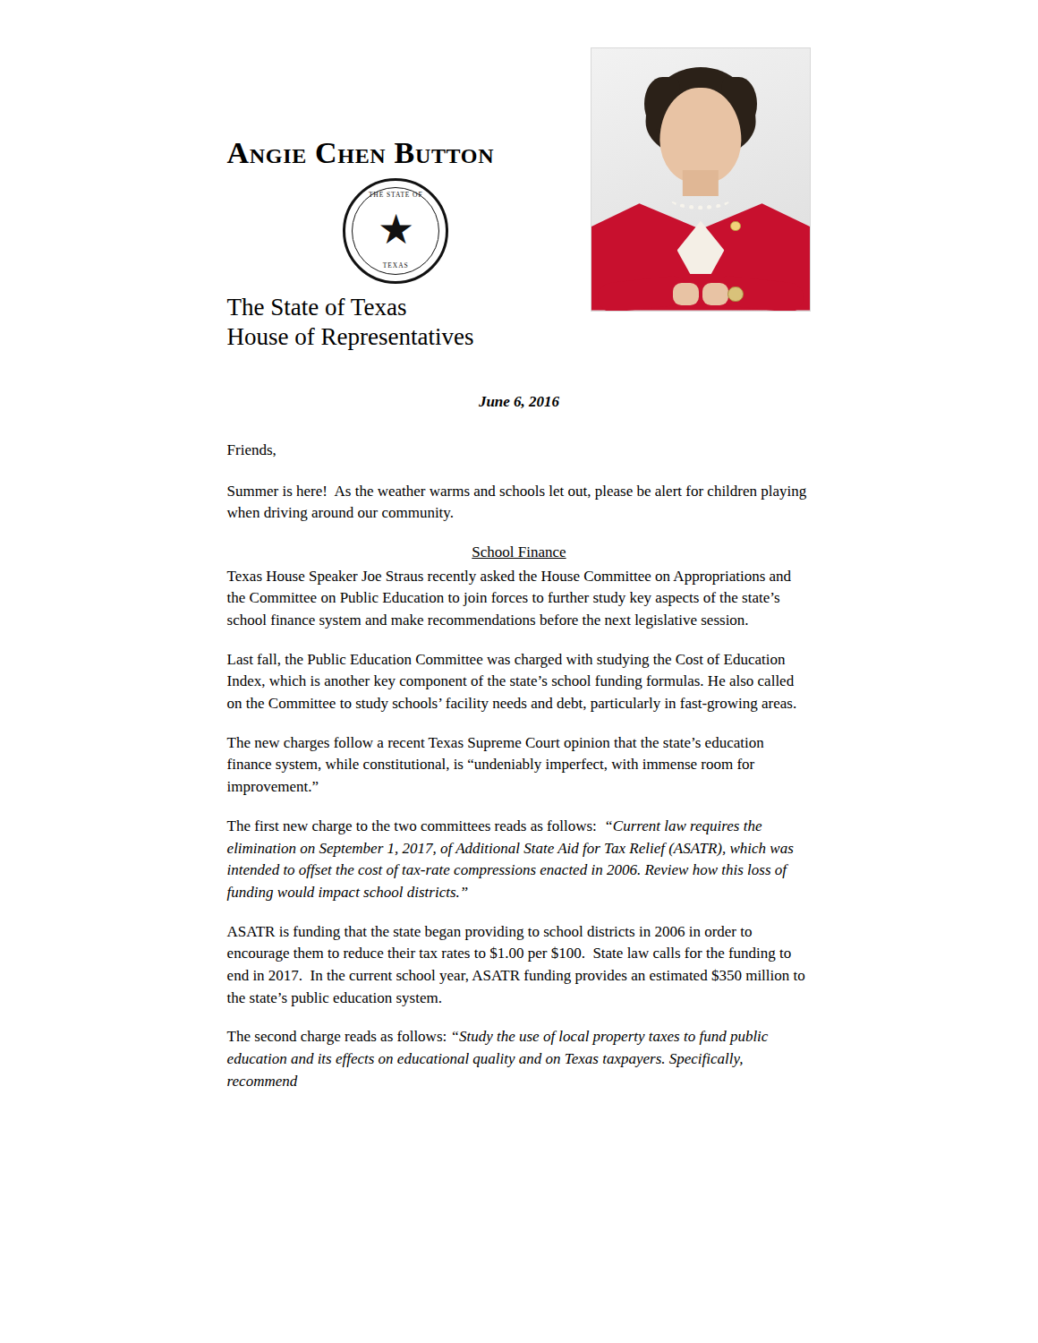Angie Chen Button
The State of
★
Texas
The State of Texas House of Representatives
June 6, 2016
Friends,
Summer is here! As the weather warms and schools let out, please be alert for children playing when driving around our community.
School Finance
Texas House Speaker Joe Straus recently asked the House Committee on Appropriations and the Committee on Public Education to join forces to further study key aspects of the state’s school finance system and make recommendations before the next legislative session.
Last fall, the Public Education Committee was charged with studying the Cost of Education Index, which is another key component of the state’s school funding formulas. He also called on the Committee to study schools’ facility needs and debt, particularly in fast-growing areas.
The new charges follow a recent Texas Supreme Court opinion that the state’s education finance system, while constitutional, is “undeniably imperfect, with immense room for improvement.”
The first new charge to the two committees reads as follows: “Current law requires the elimination on September 1, 2017, of Additional State Aid for Tax Relief (ASATR), which was intended to offset the cost of tax-rate compressions enacted in 2006. Review how this loss of funding would impact school districts.”
ASATR is funding that the state began providing to school districts in 2006 in order to encourage them to reduce their tax rates to $1.00 per $100. State law calls for the funding to end in 2017. In the current school year, ASATR funding provides an estimated $350 million to the state’s public education system.
The second charge reads as follows: “Study the use of local property taxes to fund public education and its effects on educational quality and on Texas taxpayers. Specifically, recommend